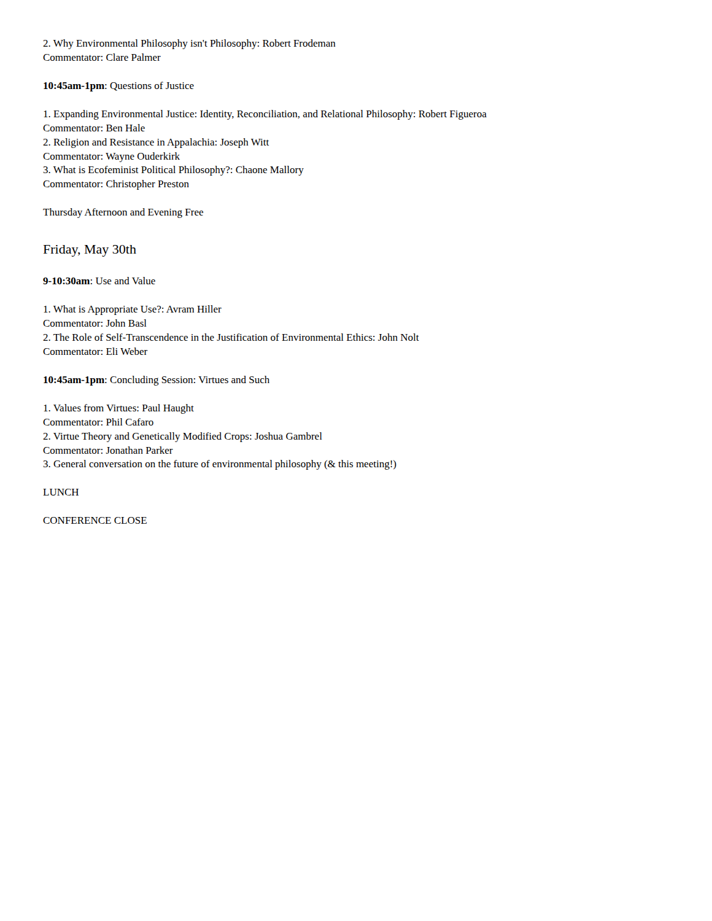2. Why Environmental Philosophy isn't Philosophy: Robert Frodeman
Commentator: Clare Palmer
10:45am-1pm: Questions of Justice
1. Expanding Environmental Justice: Identity, Reconciliation, and Relational Philosophy: Robert Figueroa
Commentator: Ben Hale
2. Religion and Resistance in Appalachia: Joseph Witt
Commentator: Wayne Ouderkirk
3. What is Ecofeminist Political Philosophy?: Chaone Mallory
Commentator: Christopher Preston
Thursday Afternoon and Evening Free
Friday, May 30th
9-10:30am: Use and Value
1. What is Appropriate Use?: Avram Hiller
Commentator: John Basl
2. The Role of Self-Transcendence in the Justification of Environmental Ethics: John Nolt
Commentator: Eli Weber
10:45am-1pm: Concluding Session: Virtues and Such
1. Values from Virtues: Paul Haught
Commentator: Phil Cafaro
2. Virtue Theory and Genetically Modified Crops: Joshua Gambrel
Commentator: Jonathan Parker
3. General conversation on the future of environmental philosophy (& this meeting!)
LUNCH
CONFERENCE CLOSE